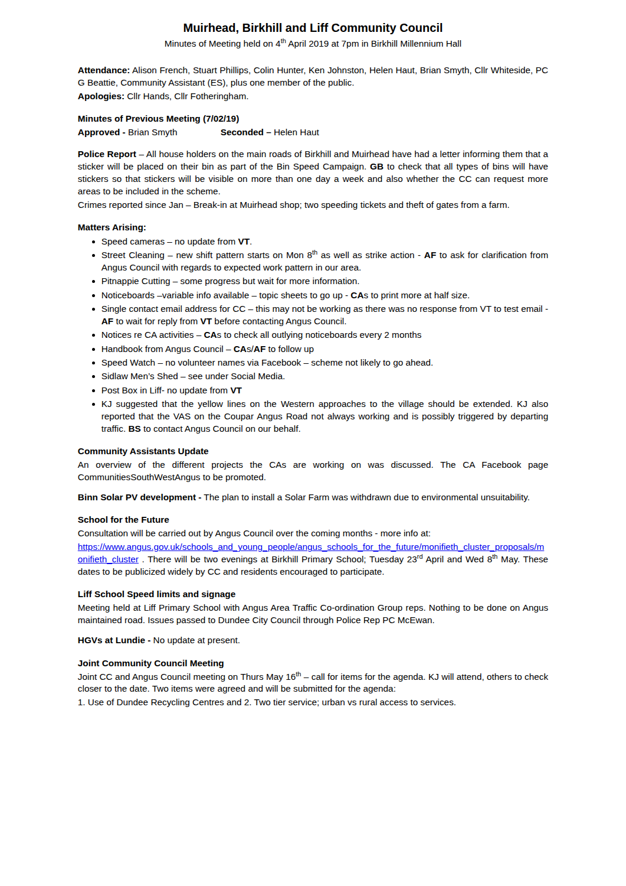Muirhead, Birkhill and Liff Community Council
Minutes of Meeting held on 4th April 2019 at 7pm in Birkhill Millennium Hall
Attendance: Alison French, Stuart Phillips, Colin Hunter, Ken Johnston, Helen Haut, Brian Smyth, Cllr Whiteside, PC G Beattie, Community Assistant (ES), plus one member of the public.
Apologies: Cllr Hands, Cllr Fotheringham.
Minutes of Previous Meeting (7/02/19)
Approved - Brian Smyth Seconded – Helen Haut
Police Report – All house holders on the main roads of Birkhill and Muirhead have had a letter informing them that a sticker will be placed on their bin as part of the Bin Speed Campaign. GB to check that all types of bins will have stickers so that stickers will be visible on more than one day a week and also whether the CC can request more areas to be included in the scheme.
Crimes reported since Jan – Break-in at Muirhead shop; two speeding tickets and theft of gates from a farm.
Matters Arising:
Speed cameras – no update from VT.
Street Cleaning – new shift pattern starts on Mon 8th as well as strike action - AF to ask for clarification from Angus Council with regards to expected work pattern in our area.
Pitnappie Cutting – some progress but wait for more information.
Noticeboards –variable info available – topic sheets to go up - CAs to print more at half size.
Single contact email address for CC – this may not be working as there was no response from VT to test email - AF to wait for reply from VT before contacting Angus Council.
Notices re CA activities – CAs to check all outlying noticeboards every 2 months
Handbook from Angus Council – CAs/AF to follow up
Speed Watch – no volunteer names via Facebook – scheme not likely to go ahead.
Sidlaw Men’s Shed – see under Social Media.
Post Box in Liff- no update from VT
KJ suggested that the yellow lines on the Western approaches to the village should be extended. KJ also reported that the VAS on the Coupar Angus Road not always working and is possibly triggered by departing traffic. BS to contact Angus Council on our behalf.
Community Assistants Update
An overview of the different projects the CAs are working on was discussed. The CA Facebook page CommunitiesSouthWestAngus to be promoted.
Binn Solar PV development - The plan to install a Solar Farm was withdrawn due to environmental unsuitability.
School for the Future
Consultation will be carried out by Angus Council over the coming months - more info at:
https://www.angus.gov.uk/schools_and_young_people/angus_schools_for_the_future/monifieth_cluster_proposals/monifieth_cluster . There will be two evenings at Birkhill Primary School; Tuesday 23rd April and Wed 8th May. These dates to be publicized widely by CC and residents encouraged to participate.
Liff School Speed limits and signage
Meeting held at Liff Primary School with Angus Area Traffic Co-ordination Group reps. Nothing to be done on Angus maintained road. Issues passed to Dundee City Council through Police Rep PC McEwan.
HGVs at Lundie - No update at present.
Joint Community Council Meeting
Joint CC and Angus Council meeting on Thurs May 16th – call for items for the agenda. KJ will attend, others to check closer to the date. Two items were agreed and will be submitted for the agenda:
1. Use of Dundee Recycling Centres and 2. Two tier service; urban vs rural access to services.